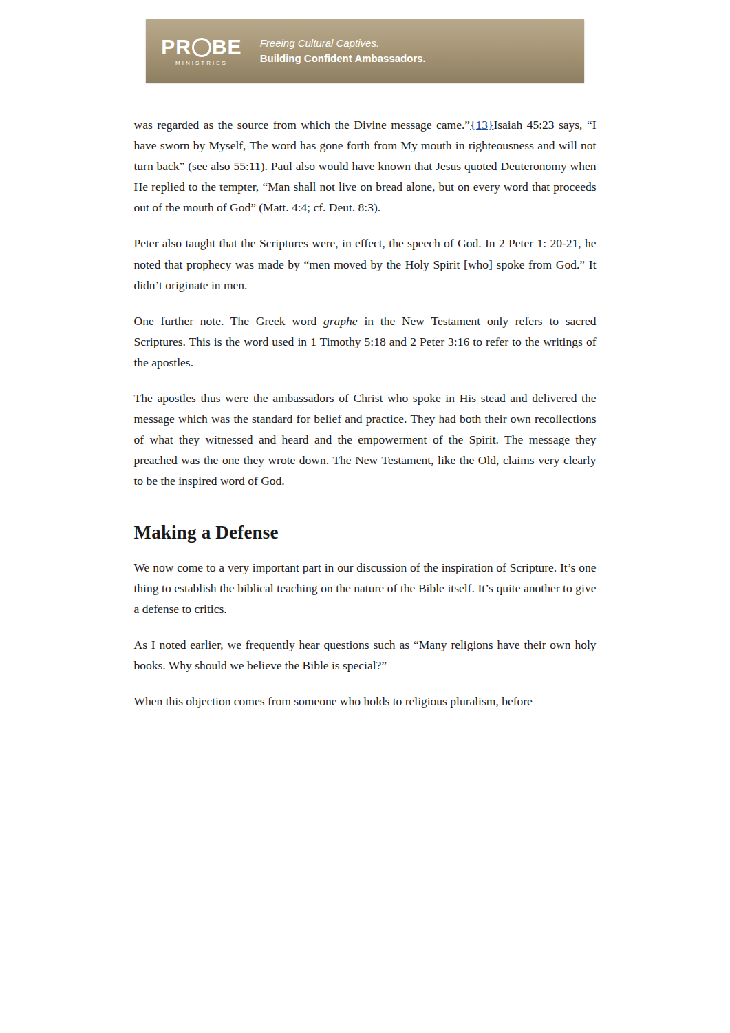PR BE MINISTRIES
Freeing Cultural Captives.
Building Confident Ambassadors.
was regarded as the source from which the Divine message came.”{13}Isaiah 45:23 says, “I have sworn by Myself, The word has gone forth from My mouth in righteousness and will not turn back” (see also 55:11). Paul also would have known that Jesus quoted Deuteronomy when He replied to the tempter, “Man shall not live on bread alone, but on every word that proceeds out of the mouth of God” (Matt. 4:4; cf. Deut. 8:3).
Peter also taught that the Scriptures were, in effect, the speech of God. In 2 Peter 1: 20-21, he noted that prophecy was made by “men moved by the Holy Spirit [who] spoke from God.” It didn’t originate in men.
One further note. The Greek word graphe in the New Testament only refers to sacred Scriptures. This is the word used in 1 Timothy 5:18 and 2 Peter 3:16 to refer to the writings of the apostles.
The apostles thus were the ambassadors of Christ who spoke in His stead and delivered the message which was the standard for belief and practice. They had both their own recollections of what they witnessed and heard and the empowerment of the Spirit. The message they preached was the one they wrote down. The New Testament, like the Old, claims very clearly to be the inspired word of God.
Making a Defense
We now come to a very important part in our discussion of the inspiration of Scripture. It’s one thing to establish the biblical teaching on the nature of the Bible itself. It’s quite another to give a defense to critics.
As I noted earlier, we frequently hear questions such as “Many religions have their own holy books. Why should we believe the Bible is special?”
When this objection comes from someone who holds to religious pluralism, before